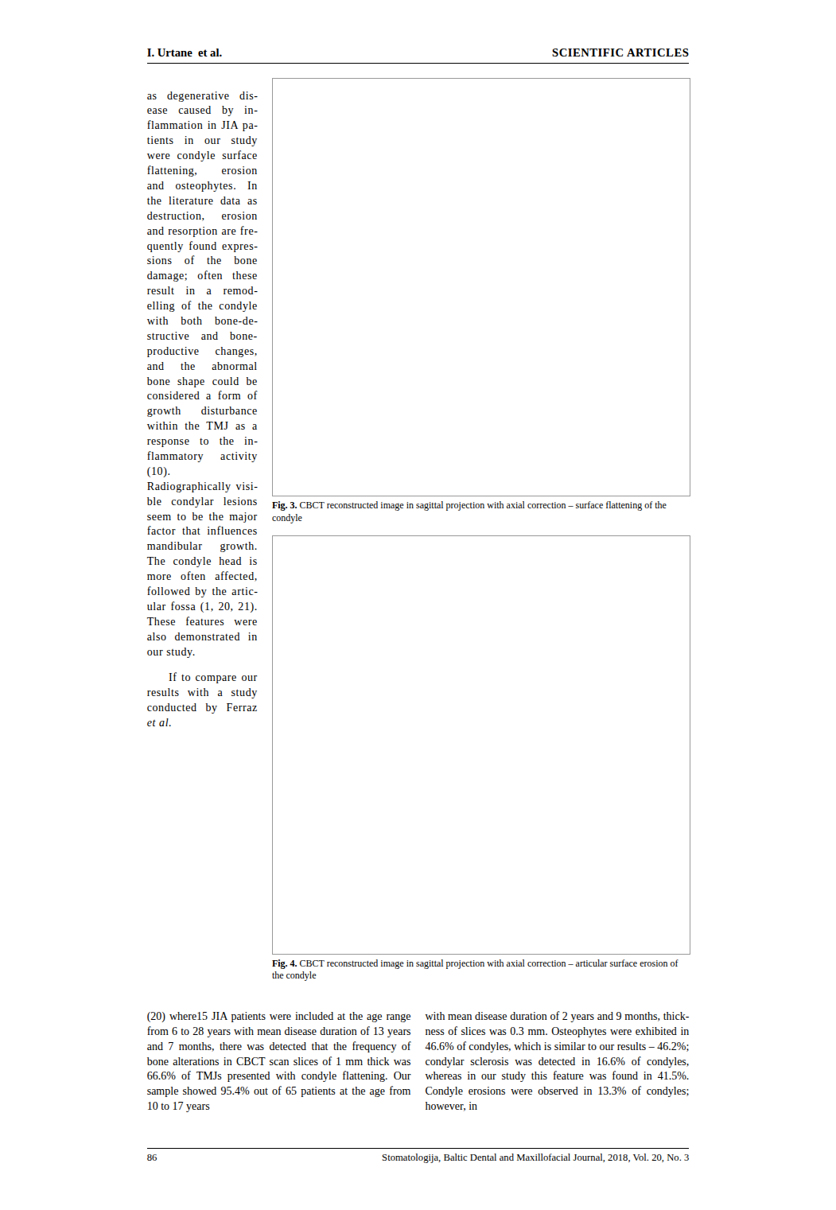I. Urtane et al.
SCIENTIFIC ARTICLES
as degenerative disease caused by inflammation in JIA patients in our study were condyle surface flattening, erosion and osteophytes. In the literature data as destruction, erosion and resorption are frequently found expressions of the bone damage; often these result in a remodelling of the condyle with both bone-destructive and bone-productive changes, and the abnormal bone shape could be considered a form of growth disturbance within the TMJ as a response to the inflammatory activity (10). Radiographically visible condylar lesions seem to be the major factor that influences mandibular growth. The condyle head is more often affected, followed by the articular fossa (1, 20, 21). These features were also demonstrated in our study.
If to compare our results with a study conducted by Ferraz et al.
Fig. 3. CBCT reconstructed image in sagittal projection with axial correction – surface flattening of the condyle
Fig. 4. CBCT reconstructed image in sagittal projection with axial correction – articular surface erosion of the condyle
(20) where15 JIA patients were included at the age range from 6 to 28 years with mean disease duration of 13 years and 7 months, there was detected that the frequency of bone alterations in CBCT scan slices of 1 mm thick was 66.6% of TMJs presented with condyle flattening. Our sample showed 95.4% out of 65 patients at the age from 10 to 17 years
with mean disease duration of 2 years and 9 months, thickness of slices was 0.3 mm. Osteophytes were exhibited in 46.6% of condyles, which is similar to our results – 46.2%; condylar sclerosis was detected in 16.6% of condyles, whereas in our study this feature was found in 41.5%. Condyle erosions were observed in 13.3% of condyles; however, in
86
Stomatologija, Baltic Dental and Maxillofacial Journal, 2018, Vol. 20, No. 3